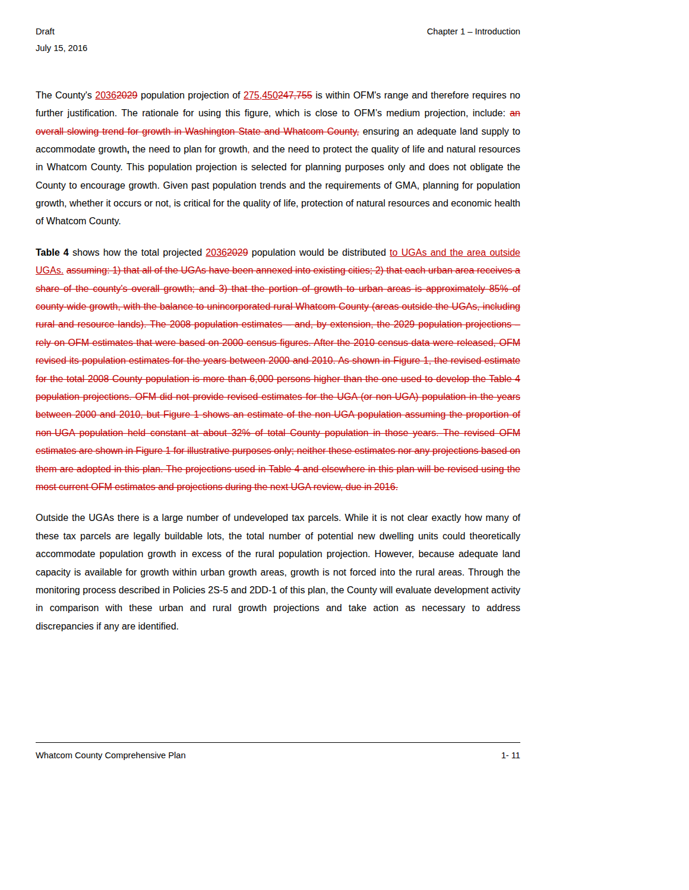Draft
July 15, 2016
Chapter 1 – Introduction
The County's 20362029 population projection of 275,450247,755 is within OFM's range and therefore requires no further justification. The rationale for using this figure, which is close to OFM’s medium projection, include: an overall slowing trend for growth in Washington State and Whatcom County, ensuring an adequate land supply to accommodate growth, the need to plan for growth, and the need to protect the quality of life and natural resources in Whatcom County. This population projection is selected for planning purposes only and does not obligate the County to encourage growth. Given past population trends and the requirements of GMA, planning for population growth, whether it occurs or not, is critical for the quality of life, protection of natural resources and economic health of Whatcom County.
Table 4 shows how the total projected 20362029 population would be distributed to UGAs and the area outside UGAs. assuming: 1) that all of the UGAs have been annexed into existing cities; 2) that each urban area receives a share of the county's overall growth; and 3) that the portion of growth to urban areas is approximately 85% of county-wide growth, with the balance to unincorporated rural Whatcom County (areas outside the UGAs, including rural and resource lands). The 2008 population estimates – and, by extension, the 2029 population projections – rely on OFM estimates that were based on 2000 census figures. After the 2010 census data were released, OFM revised its population estimates for the years between 2000 and 2010. As shown in Figure 1, the revised estimate for the total 2008 County population is more than 6,000 persons higher than the one used to develop the Table 4 population projections. OFM did not provide revised estimates for the UGA (or non-UGA) population in the years between 2000 and 2010, but Figure 1 shows an estimate of the non-UGA population assuming the proportion of non-UGA population held constant at about 32% of total County population in those years. The revised OFM estimates are shown in Figure 1 for illustrative purposes only; neither these estimates nor any projections based on them are adopted in this plan. The projections used in Table 4 and elsewhere in this plan will be revised using the most current OFM estimates and projections during the next UGA review, due in 2016.
Outside the UGAs there is a large number of undeveloped tax parcels. While it is not clear exactly how many of these tax parcels are legally buildable lots, the total number of potential new dwelling units could theoretically accommodate population growth in excess of the rural population projection. However, because adequate land capacity is available for growth within urban growth areas, growth is not forced into the rural areas. Through the monitoring process described in Policies 2S-5 and 2DD-1 of this plan, the County will evaluate development activity in comparison with these urban and rural growth projections and take action as necessary to address discrepancies if any are identified.
Whatcom County Comprehensive Plan
1- 11